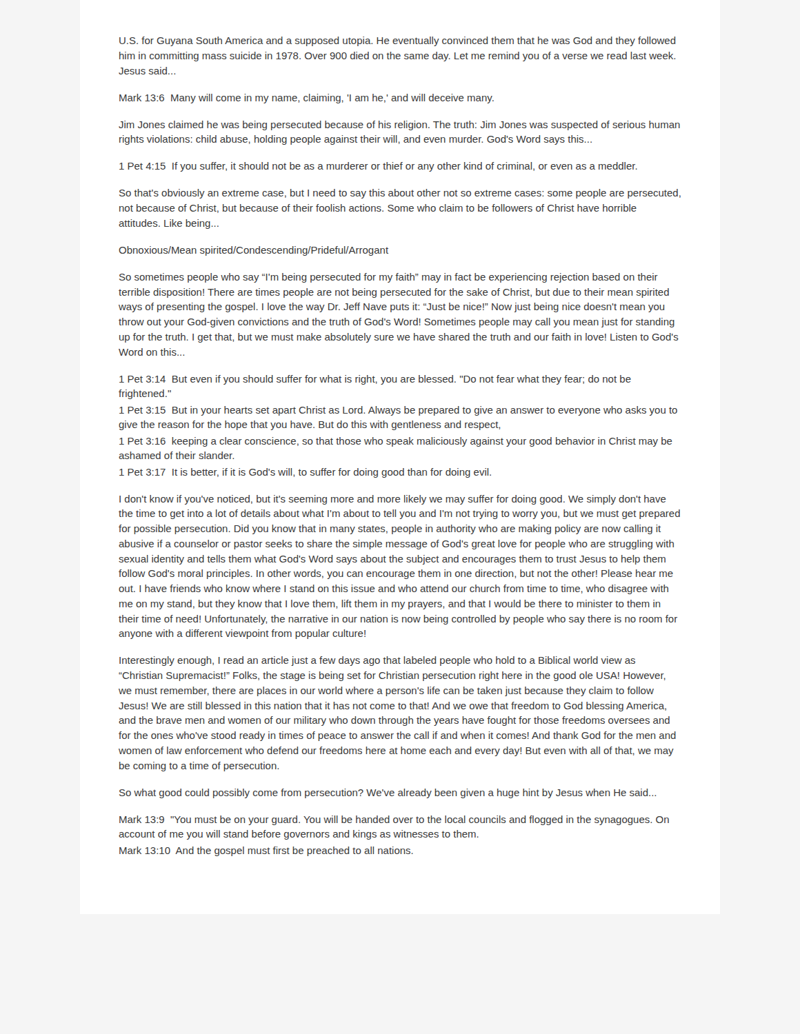U.S. for Guyana South America and a supposed utopia. He eventually convinced them that he was God and they followed him in committing mass suicide in 1978. Over 900 died on the same day. Let me remind you of a verse we read last week. Jesus said...
Mark 13:6 Many will come in my name, claiming, 'I am he,' and will deceive many.
Jim Jones claimed he was being persecuted because of his religion. The truth: Jim Jones was suspected of serious human rights violations: child abuse, holding people against their will, and even murder. God's Word says this...
1 Pet 4:15 If you suffer, it should not be as a murderer or thief or any other kind of criminal, or even as a meddler.
So that's obviously an extreme case, but I need to say this about other not so extreme cases: some people are persecuted, not because of Christ, but because of their foolish actions. Some who claim to be followers of Christ have horrible attitudes. Like being...
Obnoxious/Mean spirited/Condescending/Prideful/Arrogant
So sometimes people who say “I'm being persecuted for my faith” may in fact be experiencing rejection based on their terrible disposition! There are times people are not being persecuted for the sake of Christ, but due to their mean spirited ways of presenting the gospel. I love the way Dr. Jeff Nave puts it: “Just be nice!” Now just being nice doesn't mean you throw out your God-given convictions and the truth of God's Word! Sometimes people may call you mean just for standing up for the truth. I get that, but we must make absolutely sure we have shared the truth and our faith in love! Listen to God's Word on this...
1 Pet 3:14 But even if you should suffer for what is right, you are blessed. "Do not fear what they fear; do not be frightened."
1 Pet 3:15 But in your hearts set apart Christ as Lord. Always be prepared to give an answer to everyone who asks you to give the reason for the hope that you have. But do this with gentleness and respect,
1 Pet 3:16 keeping a clear conscience, so that those who speak maliciously against your good behavior in Christ may be ashamed of their slander.
1 Pet 3:17 It is better, if it is God's will, to suffer for doing good than for doing evil.
I don't know if you've noticed, but it's seeming more and more likely we may suffer for doing good. We simply don't have the time to get into a lot of details about what I'm about to tell you and I'm not trying to worry you, but we must get prepared for possible persecution. Did you know that in many states, people in authority who are making policy are now calling it abusive if a counselor or pastor seeks to share the simple message of God's great love for people who are struggling with sexual identity and tells them what God's Word says about the subject and encourages them to trust Jesus to help them follow God's moral principles. In other words, you can encourage them in one direction, but not the other! Please hear me out. I have friends who know where I stand on this issue and who attend our church from time to time, who disagree with me on my stand, but they know that I love them, lift them in my prayers, and that I would be there to minister to them in their time of need! Unfortunately, the narrative in our nation is now being controlled by people who say there is no room for anyone with a different viewpoint from popular culture!
Interestingly enough, I read an article just a few days ago that labeled people who hold to a Biblical world view as “Christian Supremacist!” Folks, the stage is being set for Christian persecution right here in the good ole USA! However, we must remember, there are places in our world where a person's life can be taken just because they claim to follow Jesus! We are still blessed in this nation that it has not come to that! And we owe that freedom to God blessing America, and the brave men and women of our military who down through the years have fought for those freedoms oversees and for the ones who've stood ready in times of peace to answer the call if and when it comes! And thank God for the men and women of law enforcement who defend our freedoms here at home each and every day! But even with all of that, we may be coming to a time of persecution.
So what good could possibly come from persecution? We've already been given a huge hint by Jesus when He said...
Mark 13:9 "You must be on your guard. You will be handed over to the local councils and flogged in the synagogues. On account of me you will stand before governors and kings as witnesses to them.
Mark 13:10 And the gospel must first be preached to all nations.